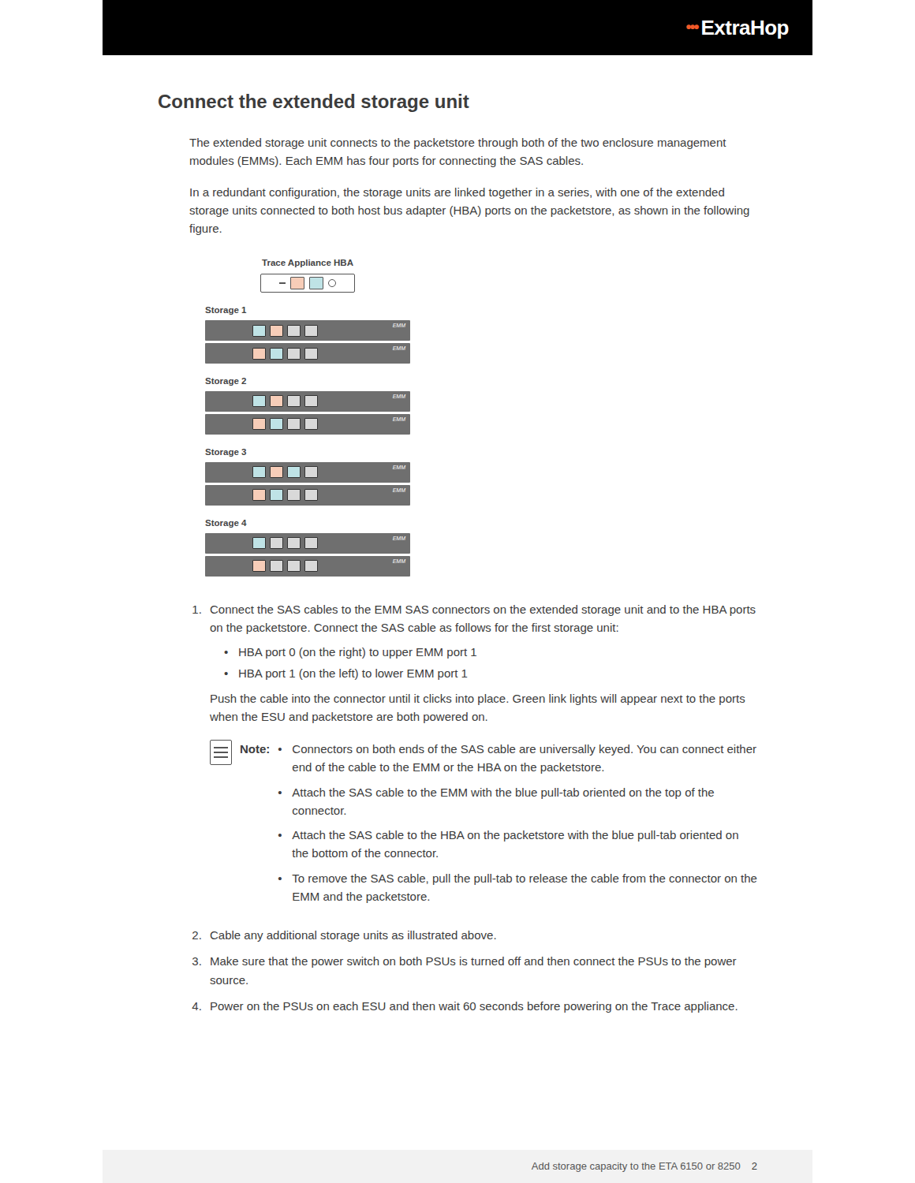•••ExtraHop
Connect the extended storage unit
The extended storage unit connects to the packetstore through both of the two enclosure management modules (EMMs). Each EMM has four ports for connecting the SAS cables.
In a redundant configuration, the storage units are linked together in a series, with one of the extended storage units connected to both host bus adapter (HBA) ports on the packetstore, as shown in the following figure.
Trace Appliance HBA
Storage 1
EMM
EMM
Storage 2
EMM
EMM
Storage 3
EMM
EMM
Storage 4
EMM
EMM
Connect the SAS cables to the EMM SAS connectors on the extended storage unit and to the HBA ports on the packetstore. Connect the SAS cable as follows for the first storage unit:
HBA port 0 (on the right) to upper EMM port 1
HBA port 1 (on the left) to lower EMM port 1
Push the cable into the connector until it clicks into place. Green link lights will appear next to the ports when the ESU and packetstore are both powered on.
Note:
Connectors on both ends of the SAS cable are universally keyed. You can connect either end of the cable to the EMM or the HBA on the packetstore.
Attach the SAS cable to the EMM with the blue pull-tab oriented on the top of the connector.
Attach the SAS cable to the HBA on the packetstore with the blue pull-tab oriented on the bottom of the connector.
To remove the SAS cable, pull the pull-tab to release the cable from the connector on the EMM and the packetstore.
Cable any additional storage units as illustrated above.
Make sure that the power switch on both PSUs is turned off and then connect the PSUs to the power source.
Power on the PSUs on each ESU and then wait 60 seconds before powering on the Trace appliance.
Add storage capacity to the ETA 6150 or 82502